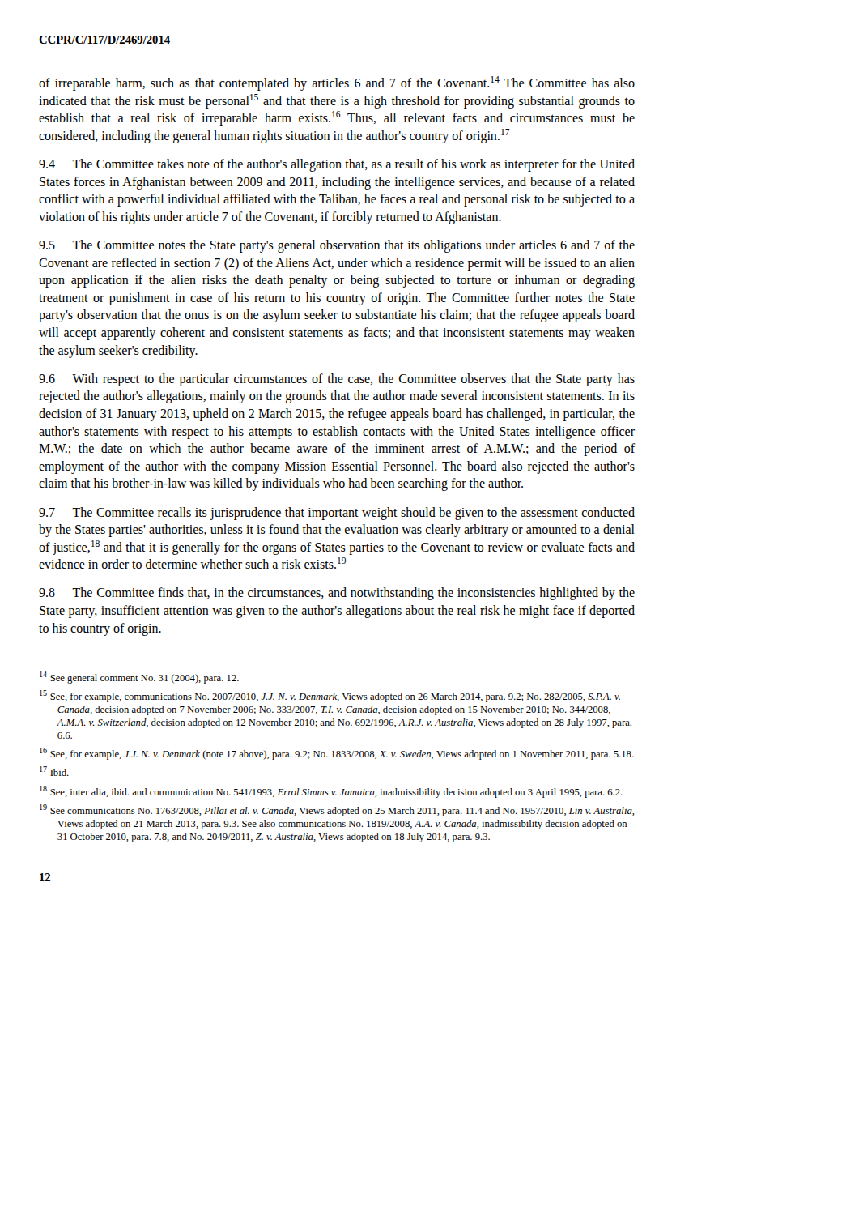CCPR/C/117/D/2469/2014
of irreparable harm, such as that contemplated by articles 6 and 7 of the Covenant.14 The Committee has also indicated that the risk must be personal15 and that there is a high threshold for providing substantial grounds to establish that a real risk of irreparable harm exists.16 Thus, all relevant facts and circumstances must be considered, including the general human rights situation in the author's country of origin.17
9.4 The Committee takes note of the author's allegation that, as a result of his work as interpreter for the United States forces in Afghanistan between 2009 and 2011, including the intelligence services, and because of a related conflict with a powerful individual affiliated with the Taliban, he faces a real and personal risk to be subjected to a violation of his rights under article 7 of the Covenant, if forcibly returned to Afghanistan.
9.5 The Committee notes the State party's general observation that its obligations under articles 6 and 7 of the Covenant are reflected in section 7 (2) of the Aliens Act, under which a residence permit will be issued to an alien upon application if the alien risks the death penalty or being subjected to torture or inhuman or degrading treatment or punishment in case of his return to his country of origin. The Committee further notes the State party's observation that the onus is on the asylum seeker to substantiate his claim; that the refugee appeals board will accept apparently coherent and consistent statements as facts; and that inconsistent statements may weaken the asylum seeker's credibility.
9.6 With respect to the particular circumstances of the case, the Committee observes that the State party has rejected the author's allegations, mainly on the grounds that the author made several inconsistent statements. In its decision of 31 January 2013, upheld on 2 March 2015, the refugee appeals board has challenged, in particular, the author's statements with respect to his attempts to establish contacts with the United States intelligence officer M.W.; the date on which the author became aware of the imminent arrest of A.M.W.; and the period of employment of the author with the company Mission Essential Personnel. The board also rejected the author's claim that his brother-in-law was killed by individuals who had been searching for the author.
9.7 The Committee recalls its jurisprudence that important weight should be given to the assessment conducted by the States parties' authorities, unless it is found that the evaluation was clearly arbitrary or amounted to a denial of justice,18 and that it is generally for the organs of States parties to the Covenant to review or evaluate facts and evidence in order to determine whether such a risk exists.19
9.8 The Committee finds that, in the circumstances, and notwithstanding the inconsistencies highlighted by the State party, insufficient attention was given to the author's allegations about the real risk he might face if deported to his country of origin.
14 See general comment No. 31 (2004), para. 12.
15 See, for example, communications No. 2007/2010, J.J. N. v. Denmark, Views adopted on 26 March 2014, para. 9.2; No. 282/2005, S.P.A. v. Canada, decision adopted on 7 November 2006; No. 333/2007, T.I. v. Canada, decision adopted on 15 November 2010; No. 344/2008, A.M.A. v. Switzerland, decision adopted on 12 November 2010; and No. 692/1996, A.R.J. v. Australia, Views adopted on 28 July 1997, para. 6.6.
16 See, for example, J.J. N. v. Denmark (note 17 above), para. 9.2; No. 1833/2008, X. v. Sweden, Views adopted on 1 November 2011, para. 5.18.
17 Ibid.
18 See, inter alia, ibid. and communication No. 541/1993, Errol Simms v. Jamaica, inadmissibility decision adopted on 3 April 1995, para. 6.2.
19 See communications No. 1763/2008, Pillai et al. v. Canada, Views adopted on 25 March 2011, para. 11.4 and No. 1957/2010, Lin v. Australia, Views adopted on 21 March 2013, para. 9.3. See also communications No. 1819/2008, A.A. v. Canada, inadmissibility decision adopted on 31 October 2010, para. 7.8, and No. 2049/2011, Z. v. Australia, Views adopted on 18 July 2014, para. 9.3.
12